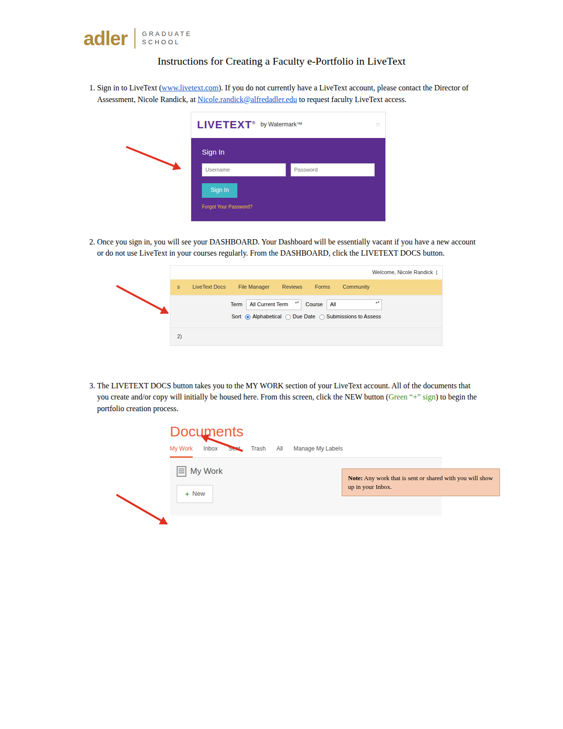adler
GRADUATE
SCHOOL
Instructions for Creating a Faculty e-Portfolio in LiveText
Sign in to LiveText (www.livetext.com). If you do not currently have a LiveText account, please contact the Director of Assessment, Nicole Randick, at Nicole.randick@alfredadler.edu to request faculty LiveText access.
LIVETEXT® by Watermark™ □
Sign In
Username
Password
Sign In
Forgot Your Password?
Once you sign in, you will see your DASHBOARD. Your Dashboard will be essentially vacant if you have a new account or do not use LiveText in your courses regularly. From the DASHBOARD, click the LIVETEXT DOCS button.
Welcome, Nicole Randick |
s LiveText Docs File Manager Reviews Forms Community
Term All Current Term Course All
Sort Alphabetical Due Date Submissions to Assess
2)
The LIVETEXT DOCS button takes you to the MY WORK section of your LiveText account. All of the documents that you create and/or copy will initially be housed here. From this screen, click the NEW button (Green “+” sign) to begin the portfolio creation process.
Documents
My Work Inbox Sent Trash All Manage My Labels
My Work
+ New
Note: Any work that is sent or shared with you will show up in your Inbox.